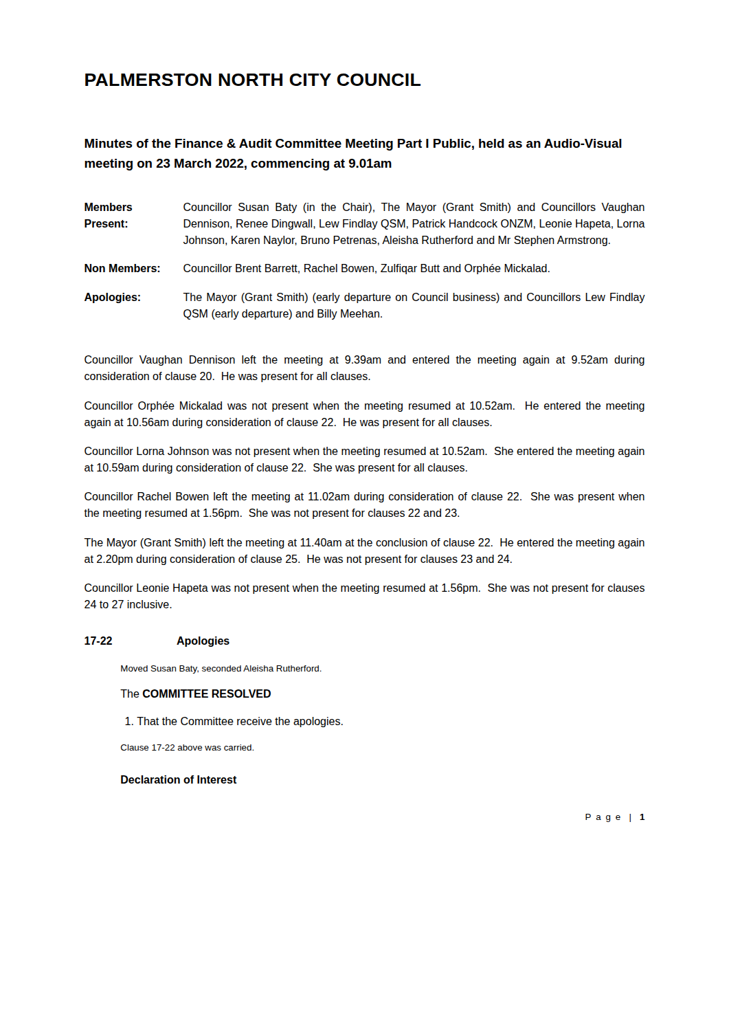PALMERSTON NORTH CITY COUNCIL
Minutes of the Finance & Audit Committee Meeting Part I Public, held as an Audio-Visual meeting on 23 March 2022, commencing at 9.01am
| Members Present: | Councillor Susan Baty (in the Chair), The Mayor (Grant Smith) and Councillors Vaughan Dennison, Renee Dingwall, Lew Findlay QSM, Patrick Handcock ONZM, Leonie Hapeta, Lorna Johnson, Karen Naylor, Bruno Petrenas, Aleisha Rutherford and Mr Stephen Armstrong. |
| Non Members: | Councillor Brent Barrett, Rachel Bowen, Zulfiqar Butt and Orphée Mickalad. |
| Apologies: | The Mayor (Grant Smith) (early departure on Council business) and Councillors Lew Findlay QSM (early departure) and Billy Meehan. |
Councillor Vaughan Dennison left the meeting at 9.39am and entered the meeting again at 9.52am during consideration of clause 20. He was present for all clauses.
Councillor Orphée Mickalad was not present when the meeting resumed at 10.52am. He entered the meeting again at 10.56am during consideration of clause 22. He was present for all clauses.
Councillor Lorna Johnson was not present when the meeting resumed at 10.52am. She entered the meeting again at 10.59am during consideration of clause 22. She was present for all clauses.
Councillor Rachel Bowen left the meeting at 11.02am during consideration of clause 22. She was present when the meeting resumed at 1.56pm. She was not present for clauses 22 and 23.
The Mayor (Grant Smith) left the meeting at 11.40am at the conclusion of clause 22. He entered the meeting again at 2.20pm during consideration of clause 25. He was not present for clauses 23 and 24.
Councillor Leonie Hapeta was not present when the meeting resumed at 1.56pm. She was not present for clauses 24 to 27 inclusive.
17-22 Apologies
Moved Susan Baty, seconded Aleisha Rutherford.
The COMMITTEE RESOLVED
That the Committee receive the apologies.
Clause 17-22 above was carried.
Declaration of Interest
P a g e | 1